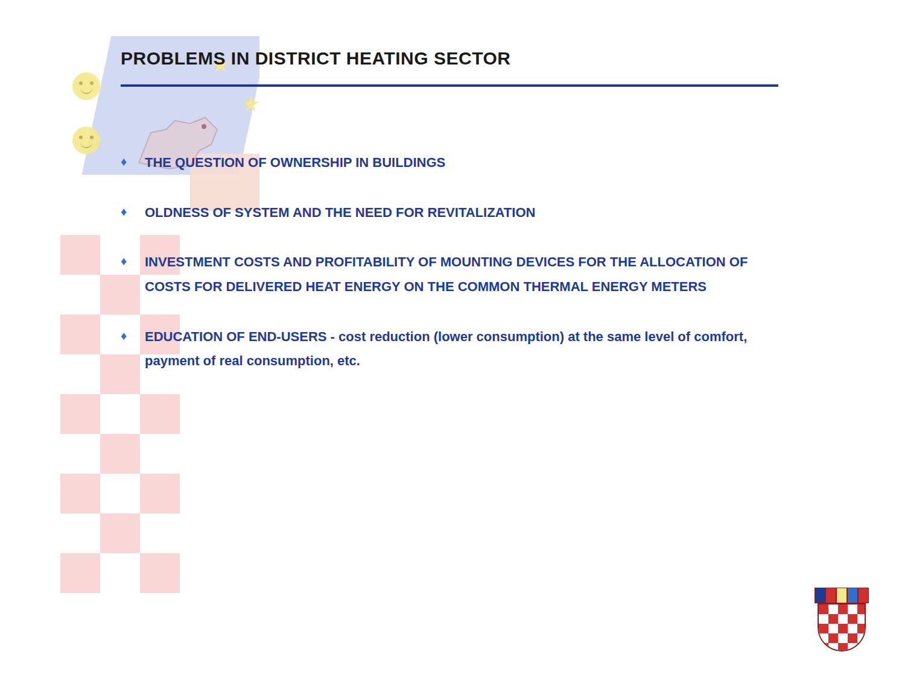★
★
PROBLEMS IN DISTRICT HEATING SECTOR
THE QUESTION OF OWNERSHIP IN BUILDINGS
OLDNESS OF SYSTEM AND THE NEED FOR REVITALIZATION
INVESTMENT COSTS AND PROFITABILITY OF MOUNTING DEVICES FOR THE ALLOCATION OF COSTS FOR DELIVERED HEAT ENERGY ON THE COMMON THERMAL ENERGY METERS
EDUCATION OF END-USERS - cost reduction (lower consumption) at the same level of comfort, payment of real consumption, etc.